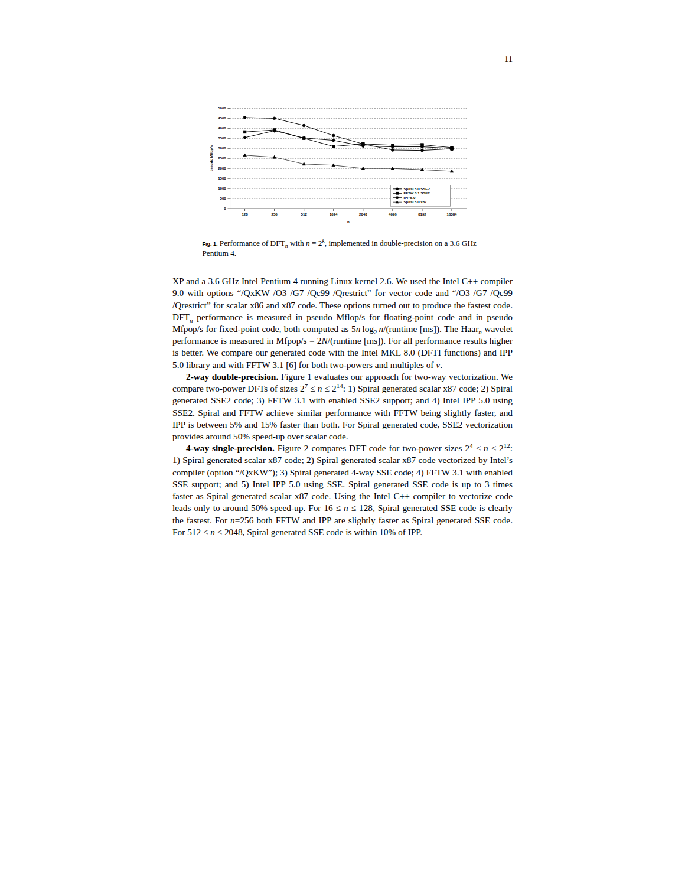11
0 500 1000 1500 2000 2500 3000 3500 4000 4500 5000 pseudo Mflop/s 128 256 512 1024 2048 4096 8192 16384 n Spiral 5.0 SSE2 FFTW 3.1 SSE2 IPP 5.0 Spiral 5.0 x87
Fig. 1. Performance of DFTn with n = 2k, implemented in double-precision on a 3.6 GHz Pentium 4.
XP and a 3.6 GHz Intel Pentium 4 running Linux kernel 2.6. We used the Intel C++ compiler 9.0 with options “/QxKW /O3 /G7 /Qc99 /Qrestrict” for vector code and “/O3 /G7 /Qc99 /Qrestrict” for scalar x86 and x87 code. These options turned out to produce the fastest code. DFTn performance is measured in pseudo Mflop/s for floating-point code and in pseudo Mfpop/s for fixed-point code, both computed as 5n log2 n/(runtime [ms]). The Haarn wavelet performance is measured in Mfpop/s = 2N/(runtime [ms]). For all performance results higher is better. We compare our generated code with the Intel MKL 8.0 (DFTI functions) and IPP 5.0 library and with FFTW 3.1 [6] for both two-powers and multiples of ν.
2-way double-precision. Figure 1 evaluates our approach for two-way vectorization. We compare two-power DFTs of sizes 27 ≤ n ≤ 214: 1) Spiral generated scalar x87 code; 2) Spiral generated SSE2 code; 3) FFTW 3.1 with enabled SSE2 support; and 4) Intel IPP 5.0 using SSE2. Spiral and FFTW achieve similar performance with FFTW being slightly faster, and IPP is between 5% and 15% faster than both. For Spiral generated code, SSE2 vectorization provides around 50% speed-up over scalar code.
4-way single-precision. Figure 2 compares DFT code for two-power sizes 24 ≤ n ≤ 212: 1) Spiral generated scalar x87 code; 2) Spiral generated scalar x87 code vectorized by Intel’s compiler (option “/QxKW”); 3) Spiral generated 4-way SSE code; 4) FFTW 3.1 with enabled SSE support; and 5) Intel IPP 5.0 using SSE. Spiral generated SSE code is up to 3 times faster as Spiral generated scalar x87 code. Using the Intel C++ compiler to vectorize code leads only to around 50% speed-up. For 16 ≤ n ≤ 128, Spiral generated SSE code is clearly the fastest. For n=256 both FFTW and IPP are slightly faster as Spiral generated SSE code. For 512 ≤ n ≤ 2048, Spiral generated SSE code is within 10% of IPP.